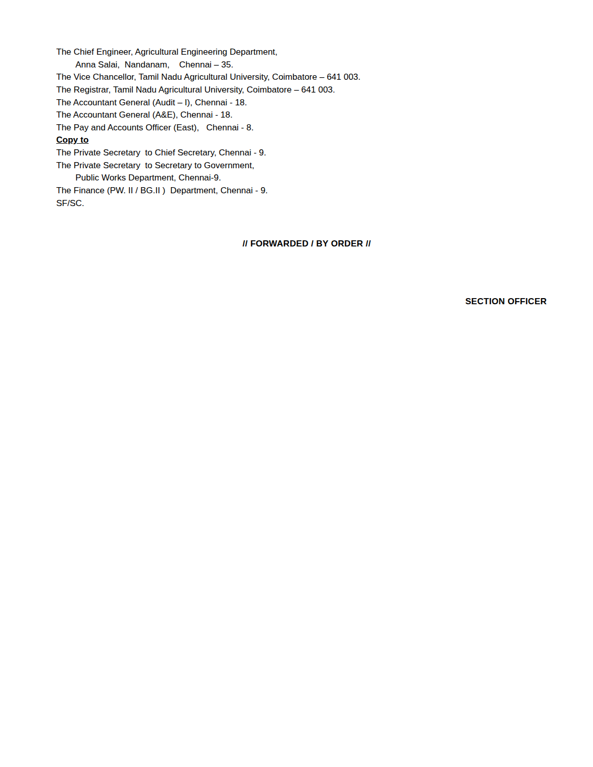The Chief Engineer, Agricultural Engineering Department,
Anna Salai, Nandanam, Chennai – 35.
The Vice Chancellor, Tamil Nadu Agricultural University, Coimbatore – 641 003.
The Registrar, Tamil Nadu Agricultural University, Coimbatore – 641 003.
The Accountant General (Audit – I), Chennai - 18.
The Accountant General (A&E), Chennai - 18.
The Pay and Accounts Officer (East), Chennai - 8.
Copy to
The Private Secretary to Chief Secretary, Chennai - 9.
The Private Secretary to Secretary to Government,
Public Works Department, Chennai-9.
The Finance (PW. II / BG.II ) Department, Chennai - 9.
SF/SC.
// FORWARDED / BY ORDER //
SECTION OFFICER